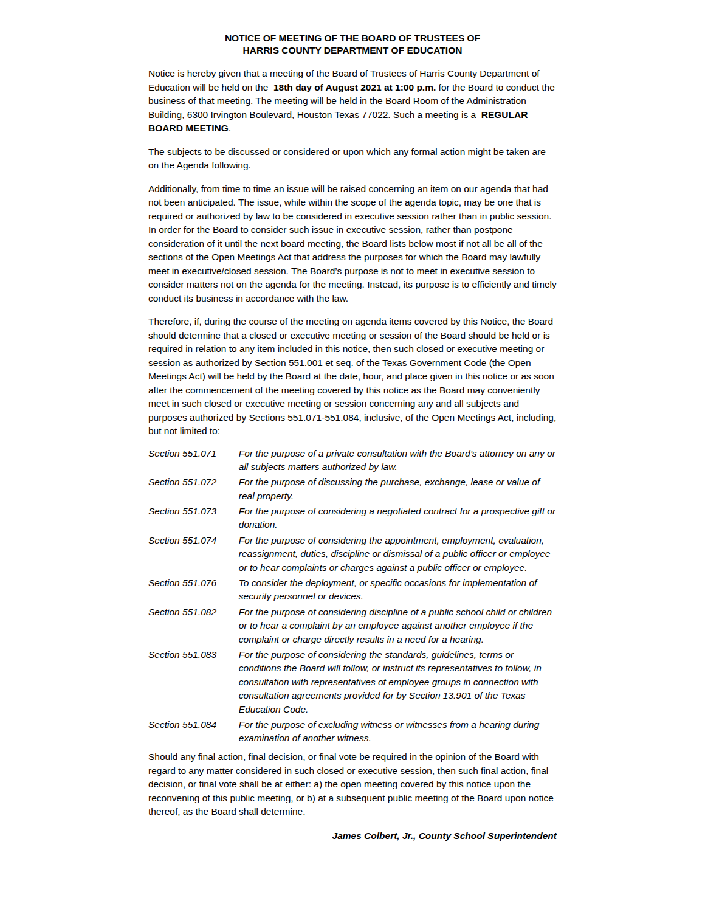NOTICE OF MEETING OF THE BOARD OF TRUSTEES OF HARRIS COUNTY DEPARTMENT OF EDUCATION
Notice is hereby given that a meeting of the Board of Trustees of Harris County Department of Education will be held on the 18th day of August 2021 at 1:00 p.m. for the Board to conduct the business of that meeting. The meeting will be held in the Board Room of the Administration Building, 6300 Irvington Boulevard, Houston Texas 77022. Such a meeting is a REGULAR BOARD MEETING.
The subjects to be discussed or considered or upon which any formal action might be taken are on the Agenda following.
Additionally, from time to time an issue will be raised concerning an item on our agenda that had not been anticipated. The issue, while within the scope of the agenda topic, may be one that is required or authorized by law to be considered in executive session rather than in public session. In order for the Board to consider such issue in executive session, rather than postpone consideration of it until the next board meeting, the Board lists below most if not all be all of the sections of the Open Meetings Act that address the purposes for which the Board may lawfully meet in executive/closed session. The Board’s purpose is not to meet in executive session to consider matters not on the agenda for the meeting. Instead, its purpose is to efficiently and timely conduct its business in accordance with the law.
Therefore, if, during the course of the meeting on agenda items covered by this Notice, the Board should determine that a closed or executive meeting or session of the Board should be held or is required in relation to any item included in this notice, then such closed or executive meeting or session as authorized by Section 551.001 et seq. of the Texas Government Code (the Open Meetings Act) will be held by the Board at the date, hour, and place given in this notice or as soon after the commencement of the meeting covered by this notice as the Board may conveniently meet in such closed or executive meeting or session concerning any and all subjects and purposes authorized by Sections 551.071-551.084, inclusive, of the Open Meetings Act, including, but not limited to:
Section 551.071
For the purpose of a private consultation with the Board’s attorney on any or all subjects matters authorized by law.
Section 551.072
For the purpose of discussing the purchase, exchange, lease or value of real property.
Section 551.073
For the purpose of considering a negotiated contract for a prospective gift or donation.
Section 551.074
For the purpose of considering the appointment, employment, evaluation, reassignment, duties, discipline or dismissal of a public officer or employee or to hear complaints or charges against a public officer or employee.
Section 551.076
To consider the deployment, or specific occasions for implementation of security personnel or devices.
Section 551.082
For the purpose of considering discipline of a public school child or children or to hear a complaint by an employee against another employee if the complaint or charge directly results in a need for a hearing.
Section 551.083
For the purpose of considering the standards, guidelines, terms or conditions the Board will follow, or instruct its representatives to follow, in consultation with representatives of employee groups in connection with consultation agreements provided for by Section 13.901 of the Texas Education Code.
Section 551.084
For the purpose of excluding witness or witnesses from a hearing during examination of another witness.
Should any final action, final decision, or final vote be required in the opinion of the Board with regard to any matter considered in such closed or executive session, then such final action, final decision, or final vote shall be at either: a) the open meeting covered by this notice upon the reconvening of this public meeting, or b) at a subsequent public meeting of the Board upon notice thereof, as the Board shall determine.
James Colbert, Jr., County School Superintendent